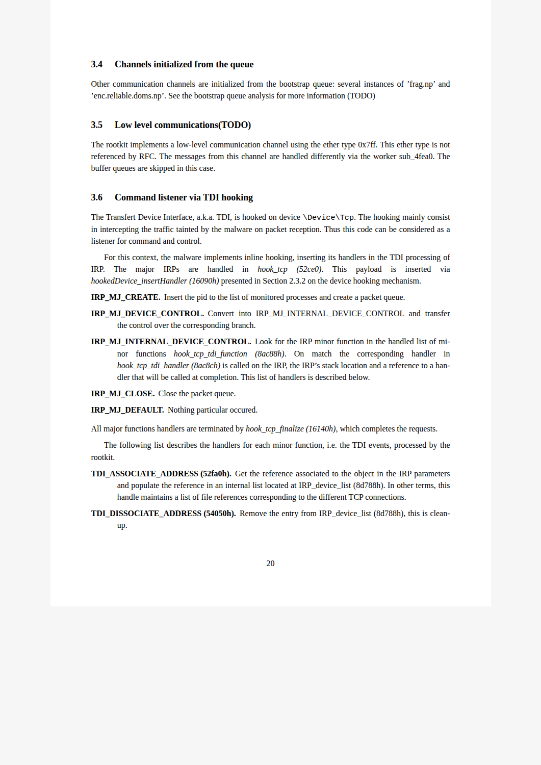3.4 Channels initialized from the queue
Other communication channels are initialized from the bootstrap queue: several instances of ’frag.np’ and ’enc.reliable.doms.np’. See the bootstrap queue analysis for more information (TODO)
3.5 Low level communications(TODO)
The rootkit implements a low-level communication channel using the ether type 0x7ff. This ether type is not referenced by RFC. The messages from this channel are handled differently via the worker sub_4fea0. The buffer queues are skipped in this case.
3.6 Command listener via TDI hooking
The Transfert Device Interface, a.k.a. TDI, is hooked on device \Device\Tcp. The hooking mainly consist in intercepting the traffic tainted by the malware on packet reception. Thus this code can be considered as a listener for command and control.
For this context, the malware implements inline hooking, inserting its handlers in the TDI processing of IRP. The major IRPs are handled in hook_tcp (52ce0). This payload is inserted via hookedDevice_insertHandler (16090h) presented in Section 2.3.2 on the device hooking mechanism.
IRP_MJ_CREATE.
Insert the pid to the list of monitored processes and create a packet queue.
IRP_MJ_DEVICE_CONTROL.
Convert into IRP_MJ_INTERNAL_DEVICE_CONTROL and transfer the control over the corresponding branch.
IRP_MJ_INTERNAL_DEVICE_CONTROL.
Look for the IRP minor function in the handled list of minor functions hook_tcp_tdi_function (8ac88h). On match the corresponding handler in hook_tcp_tdi_handler (8ac8ch) is called on the IRP, the IRP’s stack location and a reference to a handler that will be called at completion. This list of handlers is described below.
IRP_MJ_CLOSE.
Close the packet queue.
IRP_MJ_DEFAULT.
Nothing particular occured.
All major functions handlers are terminated by hook_tcp_finalize (16140h), which completes the requests.
The following list describes the handlers for each minor function, i.e. the TDI events, processed by the rootkit.
TDI_ASSOCIATE_ADDRESS (52fa0h).
Get the reference associated to the object in the IRP parameters and populate the reference in an internal list located at IRP_device_list (8d788h). In other terms, this handle maintains a list of file references corresponding to the different TCP connections.
TDI_DISSOCIATE_ADDRESS (54050h).
Remove the entry from IRP_device_list (8d788h), this is clean-up.
20